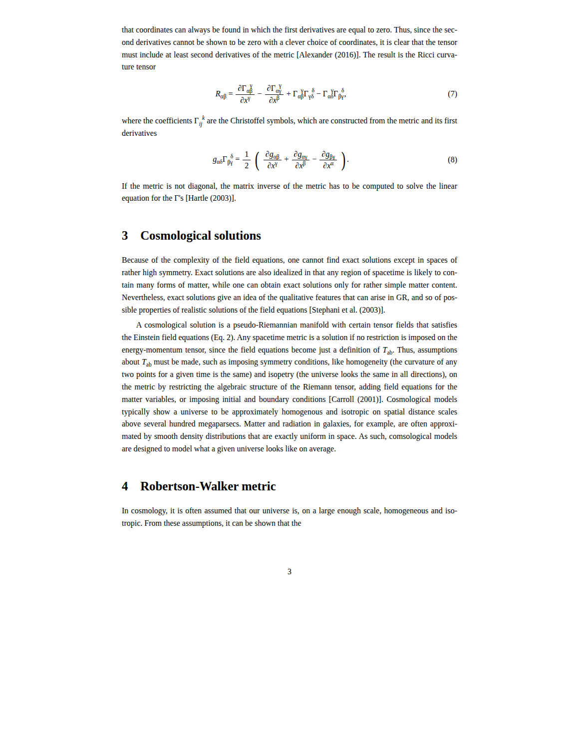that coordinates can always be found in which the first derivatives are equal to zero. Thus, since the second derivatives cannot be shown to be zero with a clever choice of coordinates, it is clear that the tensor must include at least second derivatives of the metric [Alexander (2016)]. The result is the Ricci curvature tensor
Rαβ = ∂Γγαβ∂xγ − ∂Γγαγ∂xβ + Γγαβ Γδγδ − Γγαδ Γδβγ,
(7)
where the coefficients Γkij are the Christoffel symbols, which are constructed from the metric and its first derivatives
gαδΓδβγ = 12 ( ∂gαβ∂xγ + ∂gαγ∂xβ − ∂gβγ∂xα ).
(8)
If the metric is not diagonal, the matrix inverse of the metric has to be computed to solve the linear equation for the Γ's [Hartle (2003)].
3 Cosmological solutions
Because of the complexity of the field equations, one cannot find exact solutions except in spaces of rather high symmetry. Exact solutions are also idealized in that any region of spacetime is likely to contain many forms of matter, while one can obtain exact solutions only for rather simple matter content. Nevertheless, exact solutions give an idea of the qualitative features that can arise in GR, and so of possible properties of realistic solutions of the field equations [Stephani et al. (2003)].
A cosmological solution is a pseudo-Riemannian manifold with certain tensor fields that satisfies the Einstein field equations (Eq. 2). Any spacetime metric is a solution if no restriction is imposed on the energy-momentum tensor, since the field equations become just a definition of Tab. Thus, assumptions about Tab must be made, such as imposing symmetry conditions, like homogeneity (the curvature of any two points for a given time is the same) and isopetry (the universe looks the same in all directions), on the metric by restricting the algebraic structure of the Riemann tensor, adding field equations for the matter variables, or imposing initial and boundary conditions [Carroll (2001)]. Cosmological models typically show a universe to be approximately homogenous and isotropic on spatial distance scales above several hundred megaparsecs. Matter and radiation in galaxies, for example, are often approximated by smooth density distributions that are exactly uniform in space. As such, comsological models are designed to model what a given universe looks like on average.
4 Robertson-Walker metric
In cosmology, it is often assumed that our universe is, on a large enough scale, homogeneous and isotropic. From these assumptions, it can be shown that the
3